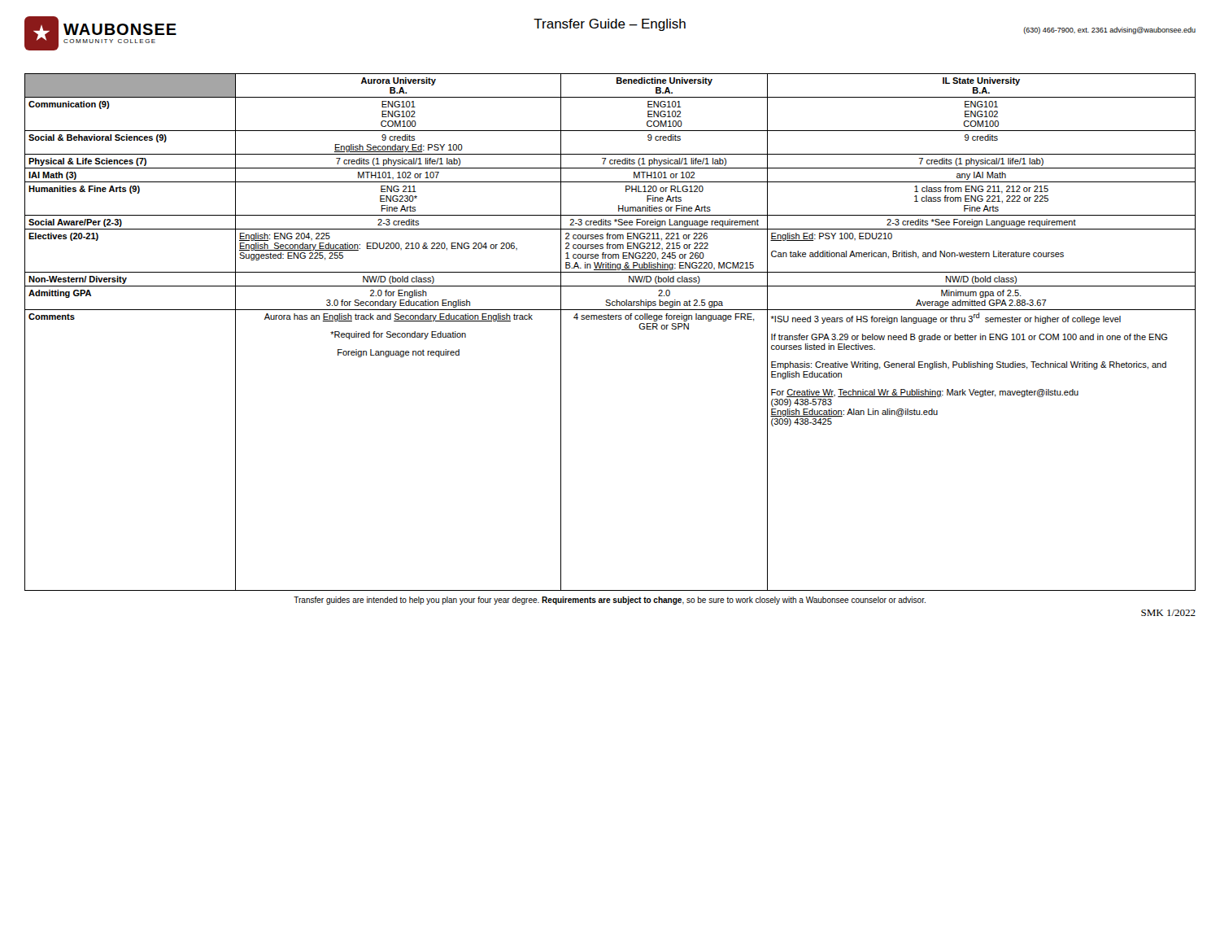WAUBONSEE
COMMUNITY COLLEGE
Transfer Guide – English
(630) 466-7900, ext. 2361 advising@waubonsee.edu
| | Aurora University B.A. | Benedictine University B.A. | IL State University B.A. |
| --- | --- | --- | --- |
| Communication (9) | ENG101 ENG102 COM100 | ENG101 ENG102 COM100 | ENG101 ENG102 COM100 |
| Social & Behavioral Sciences (9) | 9 credits English Secondary Ed : PSY 100 | 9 credits | 9 credits |
| Physical & Life Sciences (7) | 7 credits (1 physical/1 life/1 lab) | 7 credits (1 physical/1 life/1 lab) | 7 credits (1 physical/1 life/1 lab) |
| IAI Math (3) | MTH101, 102 or 107 | MTH101 or 102 | any IAI Math |
| Humanities & Fine Arts (9) | ENG 211 ENG230* Fine Arts | PHL120 or RLG120 Fine Arts Humanities or Fine Arts | 1 class from ENG 211, 212 or 215 1 class from ENG 221, 222 or 225 Fine Arts |
| Social Aware/Per (2-3) | 2-3 credits | 2-3 credits *See Foreign Language requirement | 2-3 credits *See Foreign Language requirement |
| Electives (20-21) | English : ENG 204, 225 English Secondary Education : EDU200, 210 & 220, ENG 204 or 206, Suggested: ENG 225, 255 | 2 courses from ENG211, 221 or 226 2 courses from ENG212, 215 or 222 1 course from ENG220, 245 or 260 B.A. in Writing & Publishing : ENG220, MCM215 | English Ed : PSY 100, EDU210 Can take additional American, British, and Non-western Literature courses |
| Non-Western/ Diversity | NW/D (bold class) | NW/D (bold class) | NW/D (bold class) |
| Admitting GPA | 2.0 for English 3.0 for Secondary Education English | 2.0 Scholarships begin at 2.5 gpa | Minimum gpa of 2.5. Average admitted GPA 2.88-3.67 |
| Comments | Aurora has an English track and Secondary Education English track *Required for Secondary Eduation Foreign Language not required | 4 semesters of college foreign language FRE, GER or SPN | *ISU need 3 years of HS foreign language or thru 3 rd semester or higher of college level If transfer GPA 3.29 or below need B grade or better in ENG 101 or COM 100 and in one of the ENG courses listed in Electives. Emphasis: Creative Writing, General English, Publishing Studies, Technical Writing & Rhetorics, and English Education For Creative Wr , Technical Wr & Publishing : Mark Vegter, mavegter@ilstu.edu (309) 438-5783 English Education : Alan Lin alin@ilstu.edu (309) 438-3425 |
Transfer guides are intended to help you plan your four year degree. Requirements are subject to change, so be sure to work closely with a Waubonsee counselor or advisor.
SMK 1/2022